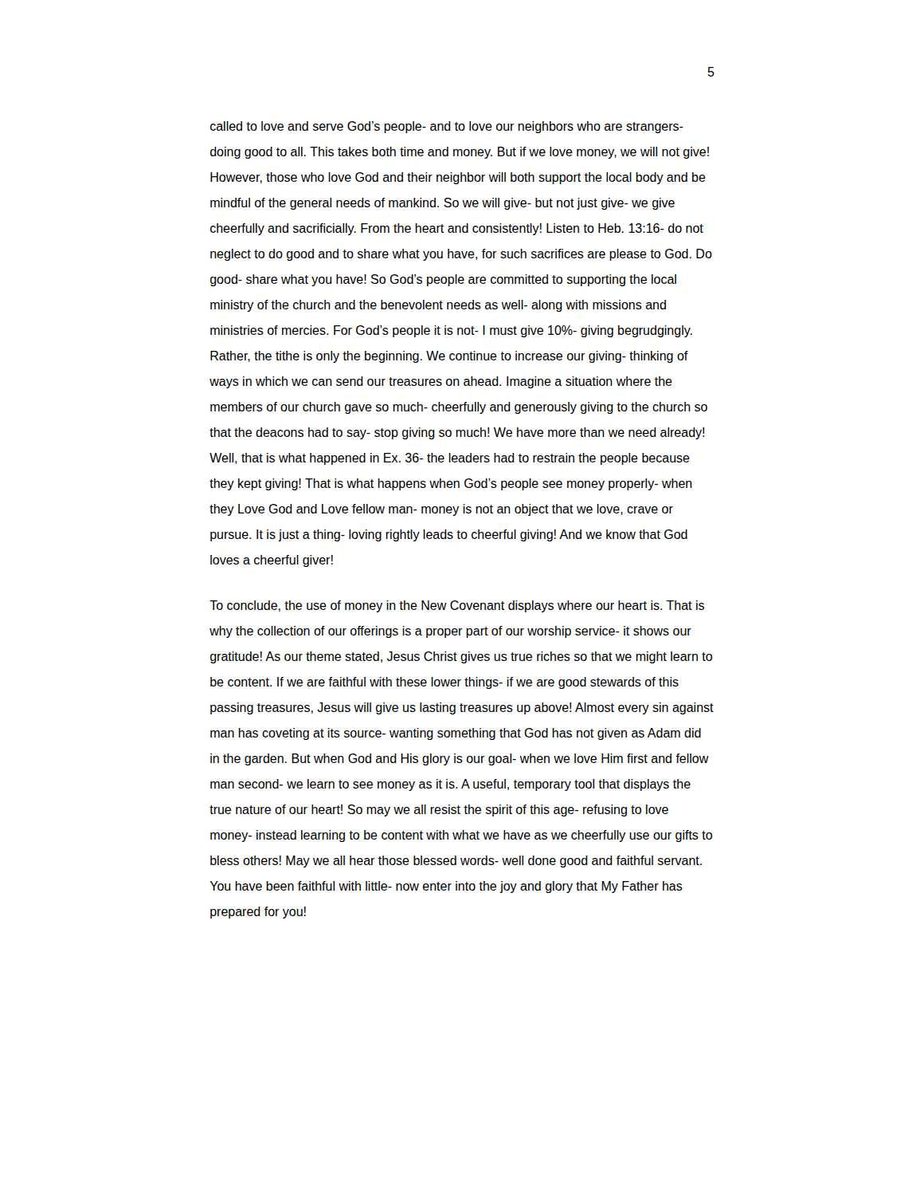5
called to love and serve God’s people- and to love our neighbors who are strangers- doing good to all. This takes both time and money. But if we love money, we will not give! However, those who love God and their neighbor will both support the local body and be mindful of the general needs of mankind. So we will give- but not just give- we give cheerfully and sacrificially. From the heart and consistently! Listen to Heb. 13:16- do not neglect to do good and to share what you have, for such sacrifices are please to God. Do good- share what you have! So God’s people are committed to supporting the local ministry of the church and the benevolent needs as well- along with missions and ministries of mercies. For God’s people it is not- I must give 10%- giving begrudgingly. Rather, the tithe is only the beginning. We continue to increase our giving- thinking of ways in which we can send our treasures on ahead. Imagine a situation where the members of our church gave so much- cheerfully and generously giving to the church so that the deacons had to say- stop giving so much! We have more than we need already! Well, that is what happened in Ex. 36- the leaders had to restrain the people because they kept giving! That is what happens when God’s people see money properly- when they Love God and Love fellow man- money is not an object that we love, crave or pursue. It is just a thing- loving rightly leads to cheerful giving! And we know that God loves a cheerful giver!
To conclude, the use of money in the New Covenant displays where our heart is. That is why the collection of our offerings is a proper part of our worship service- it shows our gratitude! As our theme stated, Jesus Christ gives us true riches so that we might learn to be content. If we are faithful with these lower things- if we are good stewards of this passing treasures, Jesus will give us lasting treasures up above! Almost every sin against man has coveting at its source- wanting something that God has not given as Adam did in the garden. But when God and His glory is our goal- when we love Him first and fellow man second- we learn to see money as it is. A useful, temporary tool that displays the true nature of our heart! So may we all resist the spirit of this age- refusing to love money- instead learning to be content with what we have as we cheerfully use our gifts to bless others! May we all hear those blessed words- well done good and faithful servant. You have been faithful with little- now enter into the joy and glory that My Father has prepared for you!